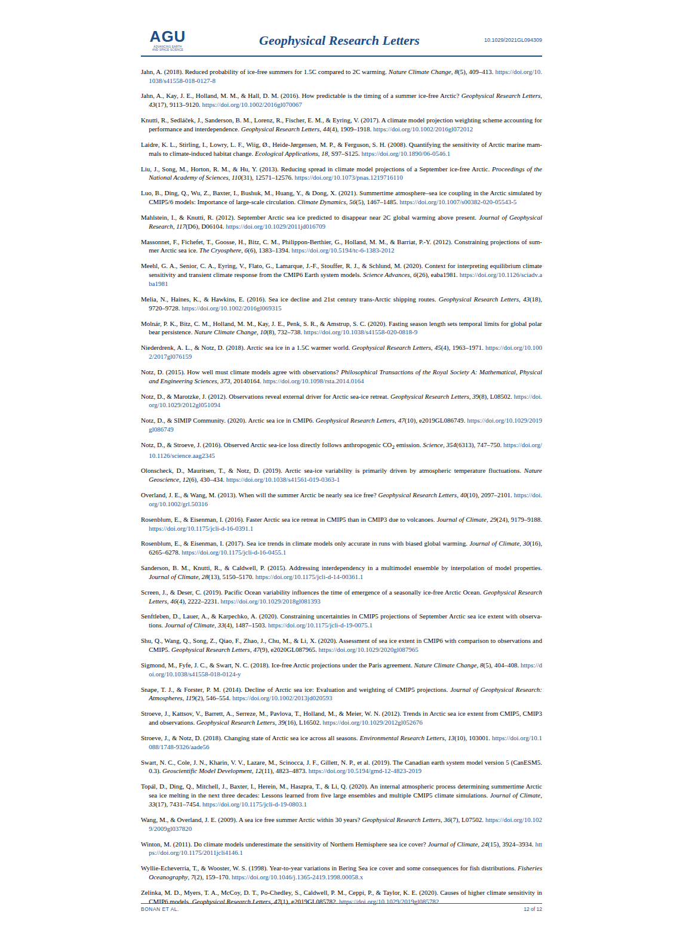AGU
ADVANCING EARTH
AND SPACE SCIENCE
Geophysical Research Letters
10.1029/2021GL094309
Jahn, A. (2018). Reduced probability of ice-free summers for 1.5C compared to 2C warming. Nature Climate Change, 8(5), 409–413. https://doi.org/10.1038/s41558-018-0127-8
Jahn, A., Kay, J. E., Holland, M. M., & Hall, D. M. (2016). How predictable is the timing of a summer ice-free Arctic? Geophysical Research Letters, 43(17), 9113–9120. https://doi.org/10.1002/2016gl070067
Knutti, R., Sedláček, J., Sanderson, B. M., Lorenz, R., Fischer, E. M., & Eyring, V. (2017). A climate model projection weighting scheme accounting for performance and interdependence. Geophysical Research Letters, 44(4), 1909–1918. https://doi.org/10.1002/2016gl072012
Laidre, K. L., Stirling, I., Lowry, L. F., Wiig, Ø., Heide-Jørgensen, M. P., & Ferguson, S. H. (2008). Quantifying the sensitivity of Arctic marine mammals to climate-induced habitat change. Ecological Applications, 18, S97–S125. https://doi.org/10.1890/06-0546.1
Liu, J., Song, M., Horton, R. M., & Hu, Y. (2013). Reducing spread in climate model projections of a September ice-free Arctic. Proceedings of the National Academy of Sciences, 110(31), 12571–12576. https://doi.org/10.1073/pnas.1219716110
Luo, B., Ding, Q., Wu, Z., Baxter, I., Bushuk, M., Huang, Y., & Dong, X. (2021). Summertime atmosphere–sea ice coupling in the Arctic simulated by CMIP5/6 models: Importance of large-scale circulation. Climate Dynamics, 56(5), 1467–1485. https://doi.org/10.1007/s00382-020-05543-5
Mahlstein, I., & Knutti, R. (2012). September Arctic sea ice predicted to disappear near 2C global warming above present. Journal of Geophysical Research, 117(D6), D06104. https://doi.org/10.1029/2011jd016709
Massonnet, F., Fichefet, T., Goosse, H., Bitz, C. M., Philippon-Berthier, G., Holland, M. M., & Barriat, P.-Y. (2012). Constraining projections of summer Arctic sea ice. The Cryosphere, 6(6), 1383–1394. https://doi.org/10.5194/tc-6-1383-2012
Meehl, G. A., Senior, C. A., Eyring, V., Flato, G., Lamarque, J.-F., Stouffer, R. J., & Schlund, M. (2020). Context for interpreting equilibrium climate sensitivity and transient climate response from the CMIP6 Earth system models. Science Advances, 6(26), eaba1981. https://doi.org/10.1126/sciadv.aba1981
Melia, N., Haines, K., & Hawkins, E. (2016). Sea ice decline and 21st century trans-Arctic shipping routes. Geophysical Research Letters, 43(18), 9720–9728. https://doi.org/10.1002/2016gl069315
Molnár, P. K., Bitz, C. M., Holland, M. M., Kay, J. E., Penk, S. R., & Amstrup, S. C. (2020). Fasting season length sets temporal limits for global polar bear persistence. Nature Climate Change, 10(8), 732–738. https://doi.org/10.1038/s41558-020-0818-9
Niederdrenk, A. L., & Notz, D. (2018). Arctic sea ice in a 1.5C warmer world. Geophysical Research Letters, 45(4), 1963–1971. https://doi.org/10.1002/2017gl076159
Notz, D. (2015). How well must climate models agree with observations? Philosophical Transactions of the Royal Society A: Mathematical, Physical and Engineering Sciences, 373, 20140164. https://doi.org/10.1098/rsta.2014.0164
Notz, D., & Marotzke, J. (2012). Observations reveal external driver for Arctic sea-ice retreat. Geophysical Research Letters, 39(8), L08502. https://doi.org/10.1029/2012gl051094
Notz, D., & SIMIP Community. (2020). Arctic sea ice in CMIP6. Geophysical Research Letters, 47(10), e2019GL086749. https://doi.org/10.1029/2019gl086749
Notz, D., & Stroeve, J. (2016). Observed Arctic sea-ice loss directly follows anthropogenic CO2 emission. Science, 354(6313), 747–750. https://doi.org/10.1126/science.aag2345
Olonscheck, D., Mauritsen, T., & Notz, D. (2019). Arctic sea-ice variability is primarily driven by atmospheric temperature fluctuations. Nature Geoscience, 12(6), 430–434. https://doi.org/10.1038/s41561-019-0363-1
Overland, J. E., & Wang, M. (2013). When will the summer Arctic be nearly sea ice free? Geophysical Research Letters, 40(10), 2097–2101. https://doi.org/10.1002/grl.50316
Rosenblum, E., & Eisenman, I. (2016). Faster Arctic sea ice retreat in CMIP5 than in CMIP3 due to volcanoes. Journal of Climate, 29(24), 9179–9188. https://doi.org/10.1175/jcli-d-16-0391.1
Rosenblum, E., & Eisenman, I. (2017). Sea ice trends in climate models only accurate in runs with biased global warming. Journal of Climate, 30(16), 6265–6278. https://doi.org/10.1175/jcli-d-16-0455.1
Sanderson, B. M., Knutti, R., & Caldwell, P. (2015). Addressing interdependency in a multimodel ensemble by interpolation of model properties. Journal of Climate, 28(13), 5150–5170. https://doi.org/10.1175/jcli-d-14-00361.1
Screen, J., & Deser, C. (2019). Pacific Ocean variability influences the time of emergence of a seasonally ice-free Arctic Ocean. Geophysical Research Letters, 46(4), 2222–2231. https://doi.org/10.1029/2018gl081393
Senftleben, D., Lauer, A., & Karpechko, A. (2020). Constraining uncertainties in CMIP5 projections of September Arctic sea ice extent with observations. Journal of Climate, 33(4), 1487–1503. https://doi.org/10.1175/jcli-d-19-0075.1
Shu, Q., Wang, Q., Song, Z., Qiao, F., Zhao, J., Chu, M., & Li, X. (2020). Assessment of sea ice extent in CMIP6 with comparison to observations and CMIP5. Geophysical Research Letters, 47(9), e2020GL087965. https://doi.org/10.1029/2020gl087965
Sigmond, M., Fyfe, J. C., & Swart, N. C. (2018). Ice-free Arctic projections under the Paris agreement. Nature Climate Change, 8(5), 404–408. https://doi.org/10.1038/s41558-018-0124-y
Snape, T. J., & Forster, P. M. (2014). Decline of Arctic sea ice: Evaluation and weighting of CMIP5 projections. Journal of Geophysical Research: Atmospheres, 119(2), 546–554. https://doi.org/10.1002/2013jd020593
Stroeve, J., Kattsov, V., Barrett, A., Serreze, M., Pavlova, T., Holland, M., & Meier, W. N. (2012). Trends in Arctic sea ice extent from CMIP5, CMIP3 and observations. Geophysical Research Letters, 39(16), L16502. https://doi.org/10.1029/2012gl052676
Stroeve, J., & Notz, D. (2018). Changing state of Arctic sea ice across all seasons. Environmental Research Letters, 13(10), 103001. https://doi.org/10.1088/1748-9326/aade56
Swart, N. C., Cole, J. N., Kharin, V. V., Lazare, M., Scinocca, J. F., Gillett, N. P., et al. (2019). The Canadian earth system model version 5 (CanESM5. 0.3). Geoscientific Model Development, 12(11), 4823–4873. https://doi.org/10.5194/gmd-12-4823-2019
Topál, D., Ding, Q., Mitchell, J., Baxter, I., Herein, M., Haszpra, T., & Li, Q. (2020). An internal atmospheric process determining summertime Arctic sea ice melting in the next three decades: Lessons learned from five large ensembles and multiple CMIP5 climate simulations. Journal of Climate, 33(17), 7431–7454. https://doi.org/10.1175/jcli-d-19-0803.1
Wang, M., & Overland, J. E. (2009). A sea ice free summer Arctic within 30 years? Geophysical Research Letters, 36(7), L07502. https://doi.org/10.1029/2009gl037820
Winton, M. (2011). Do climate models underestimate the sensitivity of Northern Hemisphere sea ice cover? Journal of Climate, 24(15), 3924–3934. https://doi.org/10.1175/2011jcli4146.1
Wyllie-Echeverria, T., & Wooster, W. S. (1998). Year-to-year variations in Bering Sea ice cover and some consequences for fish distributions. Fisheries Oceanography, 7(2), 159–170. https://doi.org/10.1046/j.1365-2419.1998.00058.x
Zelinka, M. D., Myers, T. A., McCoy, D. T., Po-Chedley, S., Caldwell, P. M., Ceppi, P., & Taylor, K. E. (2020). Causes of higher climate sensitivity in CMIP6 models. Geophysical Research Letters, 47(1), e2019GL085782. https://doi.org/10.1029/2019gl085782
BONAN ET AL.
12 of 12